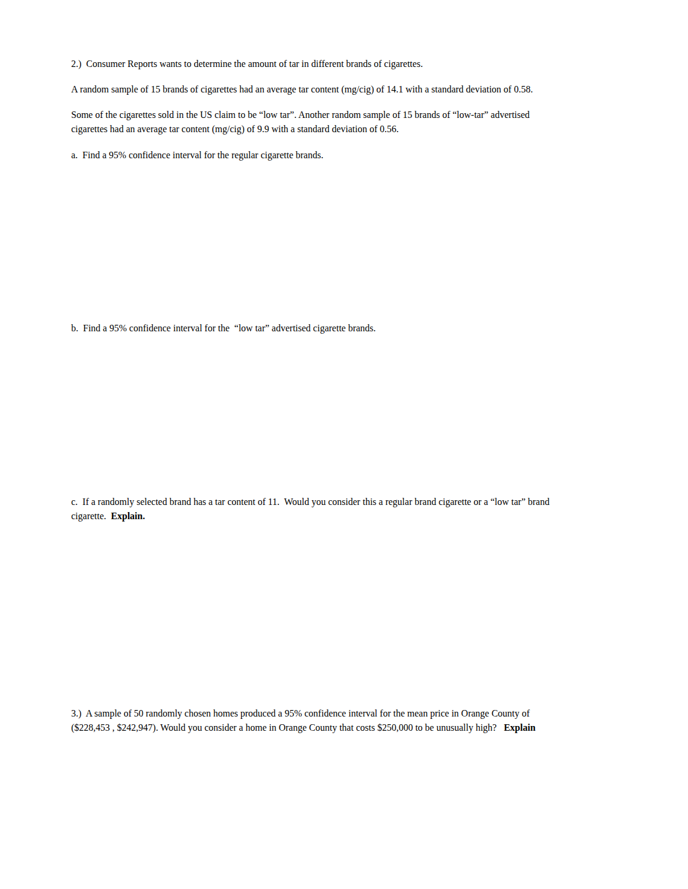2.) Consumer Reports wants to determine the amount of tar in different brands of cigarettes.
A random sample of 15 brands of cigarettes had an average tar content (mg/cig) of 14.1 with a standard deviation of 0.58.
Some of the cigarettes sold in the US claim to be “low tar”. Another random sample of 15 brands of “low-tar” advertised cigarettes had an average tar content (mg/cig) of 9.9 with a standard deviation of 0.56.
a. Find a 95% confidence interval for the regular cigarette brands.
b. Find a 95% confidence interval for the “low tar” advertised cigarette brands.
c. If a randomly selected brand has a tar content of 11. Would you consider this a regular brand cigarette or a “low tar” brand cigarette. Explain.
3.) A sample of 50 randomly chosen homes produced a 95% confidence interval for the mean price in Orange County of ($228,453 , $242,947). Would you consider a home in Orange County that costs $250,000 to be unusually high? Explain